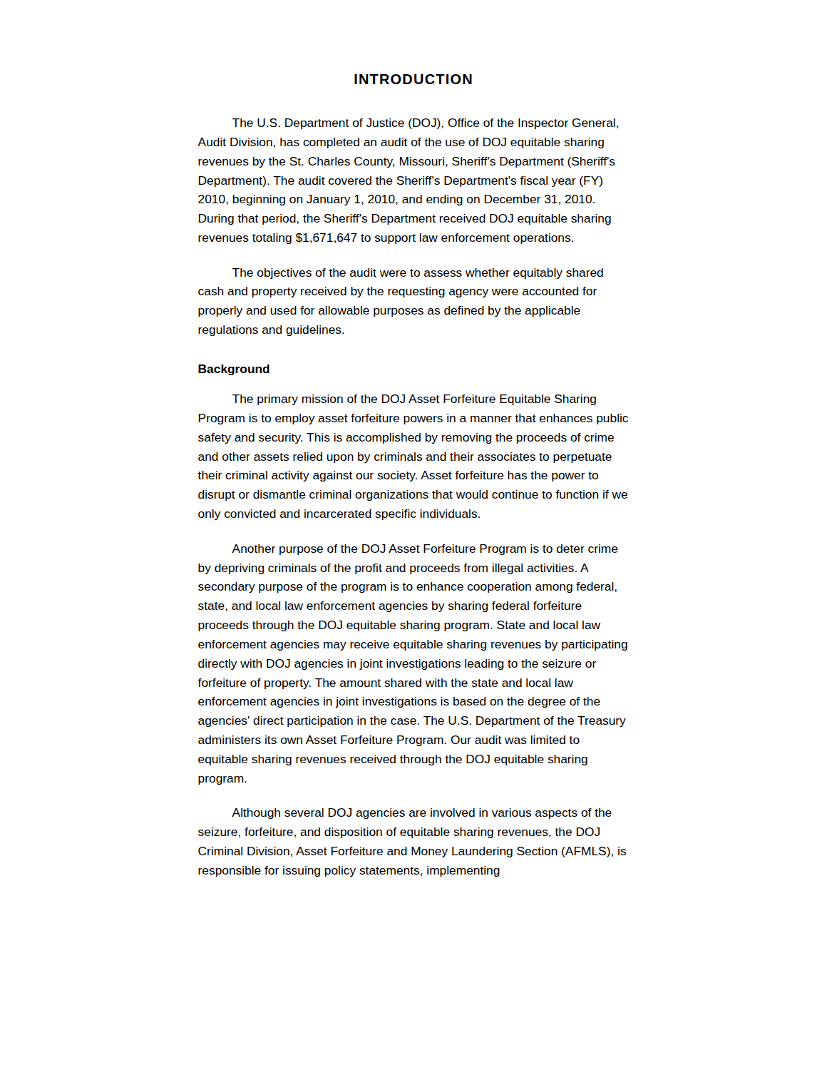INTRODUCTION
The U.S. Department of Justice (DOJ), Office of the Inspector General, Audit Division, has completed an audit of the use of DOJ equitable sharing revenues by the St. Charles County, Missouri, Sheriff's Department (Sheriff's Department). The audit covered the Sheriff's Department's fiscal year (FY) 2010, beginning on January 1, 2010, and ending on December 31, 2010. During that period, the Sheriff's Department received DOJ equitable sharing revenues totaling $1,671,647 to support law enforcement operations.
The objectives of the audit were to assess whether equitably shared cash and property received by the requesting agency were accounted for properly and used for allowable purposes as defined by the applicable regulations and guidelines.
Background
The primary mission of the DOJ Asset Forfeiture Equitable Sharing Program is to employ asset forfeiture powers in a manner that enhances public safety and security. This is accomplished by removing the proceeds of crime and other assets relied upon by criminals and their associates to perpetuate their criminal activity against our society. Asset forfeiture has the power to disrupt or dismantle criminal organizations that would continue to function if we only convicted and incarcerated specific individuals.
Another purpose of the DOJ Asset Forfeiture Program is to deter crime by depriving criminals of the profit and proceeds from illegal activities. A secondary purpose of the program is to enhance cooperation among federal, state, and local law enforcement agencies by sharing federal forfeiture proceeds through the DOJ equitable sharing program. State and local law enforcement agencies may receive equitable sharing revenues by participating directly with DOJ agencies in joint investigations leading to the seizure or forfeiture of property. The amount shared with the state and local law enforcement agencies in joint investigations is based on the degree of the agencies' direct participation in the case. The U.S. Department of the Treasury administers its own Asset Forfeiture Program. Our audit was limited to equitable sharing revenues received through the DOJ equitable sharing program.
Although several DOJ agencies are involved in various aspects of the seizure, forfeiture, and disposition of equitable sharing revenues, the DOJ Criminal Division, Asset Forfeiture and Money Laundering Section (AFMLS), is responsible for issuing policy statements, implementing